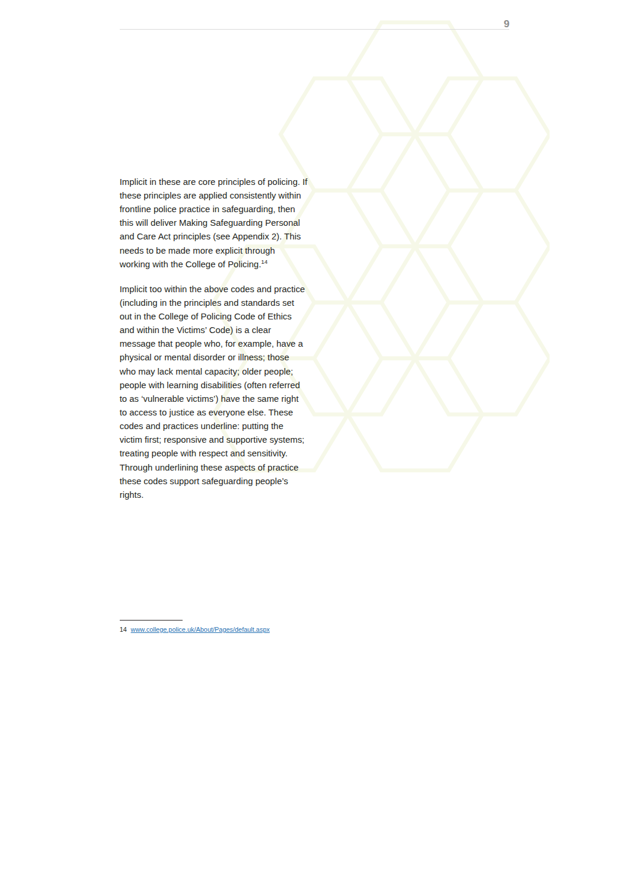9
Implicit in these are core principles of policing. If these principles are applied consistently within frontline police practice in safeguarding, then this will deliver Making Safeguarding Personal and Care Act principles (see Appendix 2). This needs to be made more explicit through working with the College of Policing.14
Implicit too within the above codes and practice (including in the principles and standards set out in the College of Policing Code of Ethics and within the Victims’ Code) is a clear message that people who, for example, have a physical or mental disorder or illness; those who may lack mental capacity; older people; people with learning disabilities (often referred to as ‘vulnerable victims’) have the same right to access to justice as everyone else. These codes and practices underline: putting the victim first; responsive and supportive systems; treating people with respect and sensitivity. Through underlining these aspects of practice these codes support safeguarding people’s rights.
14 www.college.police.uk/About/Pages/default.aspx